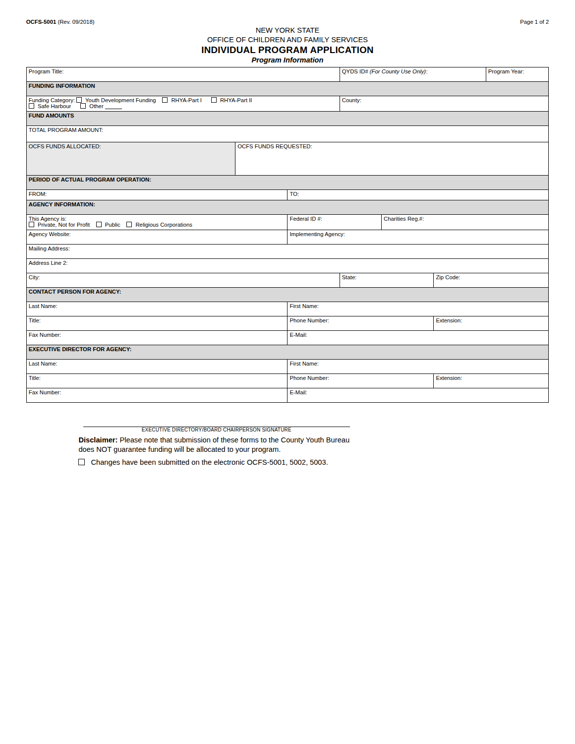OCFS-5001 (Rev. 09/2018)
Page 1 of 2
NEW YORK STATE
OFFICE OF CHILDREN AND FAMILY SERVICES
INDIVIDUAL PROGRAM APPLICATION
Program Information
| Program Title: | QYDS ID# (For County Use Only) : | Program Year: |
| FUNDING INFORMATION |
| Funding Category: Youth Development Funding RHYA-Part I RHYA-Part II Safe Harbour Other | County: |
| FUND AMOUNTS |
| TOTAL PROGRAM AMOUNT: |
| OCFS FUNDS ALLOCATED: | OCFS FUNDS REQUESTED: |
| PERIOD OF ACTUAL PROGRAM OPERATION: |
| FROM: | TO: |
| AGENCY INFORMATION: |
| This Agency is: Private, Not for Profit Public Religious Corporations | Federal ID #: | Charities Reg.#: |
| Agency Website: | Implementing Agency: |
| Mailing Address: |
| Address Line 2: |
| City: | State: | Zip Code: |
| CONTACT PERSON FOR AGENCY: |
| Last Name: | First Name: |
| Title: | Phone Number: | Extension: |
| Fax Number: | E-Mail: |
| EXECUTIVE DIRECTOR FOR AGENCY: |
| Last Name: | First Name: |
| Title: | Phone Number: | Extension: |
| Fax Number: | E-Mail: |
EXECUTIVE DIRECTORY/BOARD CHAIRPERSON SIGNATURE
Disclaimer: Please note that submission of these forms to the County Youth Bureau does NOT guarantee funding will be allocated to your program.
Changes have been submitted on the electronic OCFS-5001, 5002, 5003.